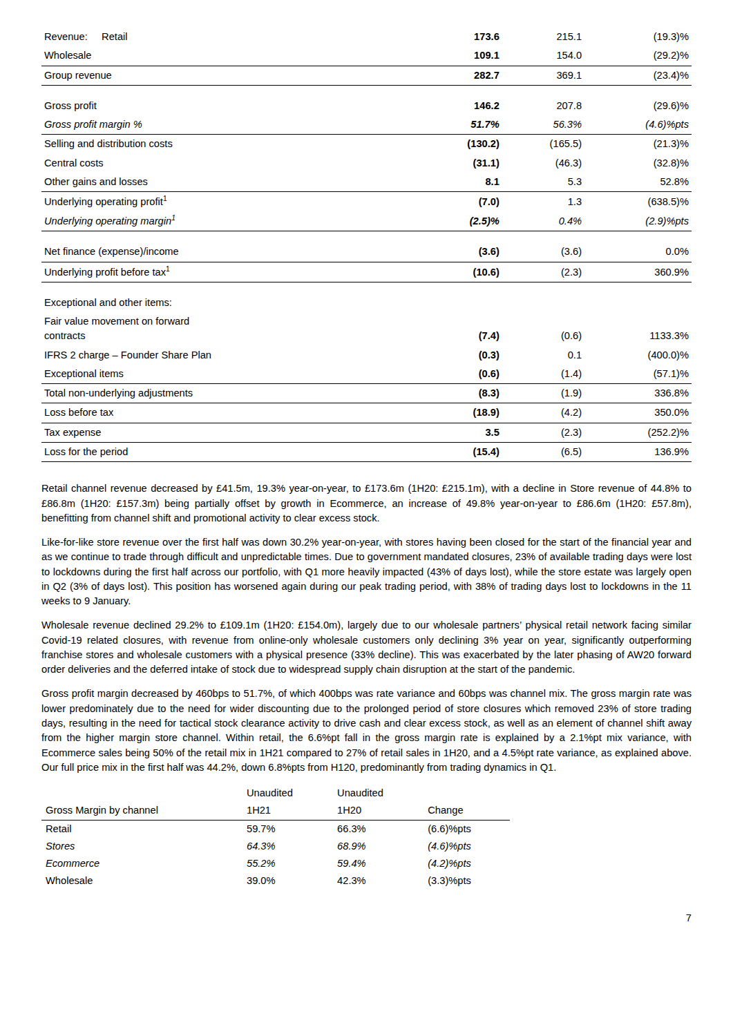| Revenue: Retail | 173.6 | 215.1 | (19.3)% |
| Wholesale | 109.1 | 154.0 | (29.2)% |
| Group revenue | 282.7 | 369.1 | (23.4)% |
| Gross profit | 146.2 | 207.8 | (29.6)% |
| Gross profit margin % | 51.7% | 56.3% | (4.6)%pts |
| Selling and distribution costs | (130.2) | (165.5) | (21.3)% |
| Central costs | (31.1) | (46.3) | (32.8)% |
| Other gains and losses | 8.1 | 5.3 | 52.8% |
| Underlying operating profit 1 | (7.0) | 1.3 | (638.5)% |
| Underlying operating margin 1 | (2.5)% | 0.4% | (2.9)%pts |
| Net finance (expense)/income | (3.6) | (3.6) | 0.0% |
| Underlying profit before tax 1 | (10.6) | (2.3) | 360.9% |
| Exceptional and other items: | | | |
| Fair value movement on forward contracts | (7.4) | (0.6) | 1133.3% |
| IFRS 2 charge – Founder Share Plan | (0.3) | 0.1 | (400.0)% |
| Exceptional items | (0.6) | (1.4) | (57.1)% |
| Total non-underlying adjustments | (8.3) | (1.9) | 336.8% |
| Loss before tax | (18.9) | (4.2) | 350.0% |
| Tax expense | 3.5 | (2.3) | (252.2)% |
| Loss for the period | (15.4) | (6.5) | 136.9% |
Retail channel revenue decreased by £41.5m, 19.3% year-on-year, to £173.6m (1H20: £215.1m), with a decline in Store revenue of 44.8% to £86.8m (1H20: £157.3m) being partially offset by growth in Ecommerce, an increase of 49.8% year-on-year to £86.6m (1H20: £57.8m), benefitting from channel shift and promotional activity to clear excess stock.
Like-for-like store revenue over the first half was down 30.2% year-on-year, with stores having been closed for the start of the financial year and as we continue to trade through difficult and unpredictable times. Due to government mandated closures, 23% of available trading days were lost to lockdowns during the first half across our portfolio, with Q1 more heavily impacted (43% of days lost), while the store estate was largely open in Q2 (3% of days lost). This position has worsened again during our peak trading period, with 38% of trading days lost to lockdowns in the 11 weeks to 9 January.
Wholesale revenue declined 29.2% to £109.1m (1H20: £154.0m), largely due to our wholesale partners’ physical retail network facing similar Covid-19 related closures, with revenue from online-only wholesale customers only declining 3% year on year, significantly outperforming franchise stores and wholesale customers with a physical presence (33% decline). This was exacerbated by the later phasing of AW20 forward order deliveries and the deferred intake of stock due to widespread supply chain disruption at the start of the pandemic.
Gross profit margin decreased by 460bps to 51.7%, of which 400bps was rate variance and 60bps was channel mix. The gross margin rate was lower predominately due to the need for wider discounting due to the prolonged period of store closures which removed 23% of store trading days, resulting in the need for tactical stock clearance activity to drive cash and clear excess stock, as well as an element of channel shift away from the higher margin store channel. Within retail, the 6.6%pt fall in the gross margin rate is explained by a 2.1%pt mix variance, with Ecommerce sales being 50% of the retail mix in 1H21 compared to 27% of retail sales in 1H20, and a 4.5%pt rate variance, as explained above. Our full price mix in the first half was 44.2%, down 6.8%pts from H120, predominantly from trading dynamics in Q1.
| | Unaudited | Unaudited | |
| --- | --- | --- | --- |
| Gross Margin by channel | 1H21 | 1H20 | Change |
| Retail | 59.7% | 66.3% | (6.6)%pts |
| Stores | 64.3% | 68.9% | (4.6)%pts |
| Ecommerce | 55.2% | 59.4% | (4.2)%pts |
| Wholesale | 39.0% | 42.3% | (3.3)%pts |
7